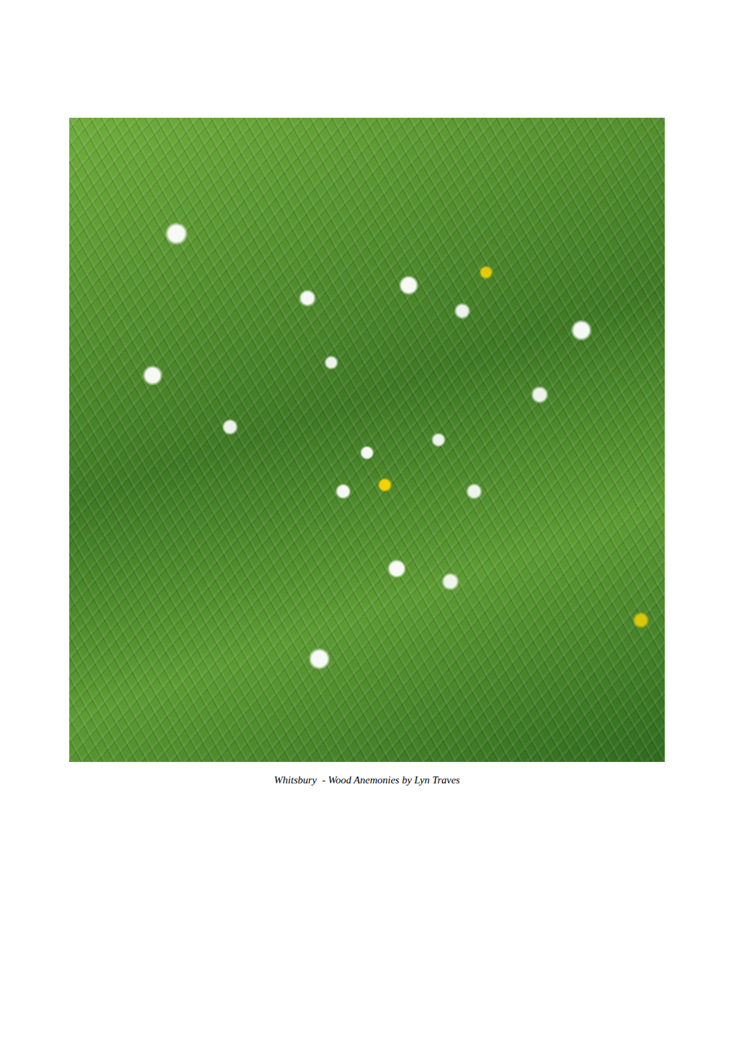Whitsbury - Wood Anemonies by Lyn Traves